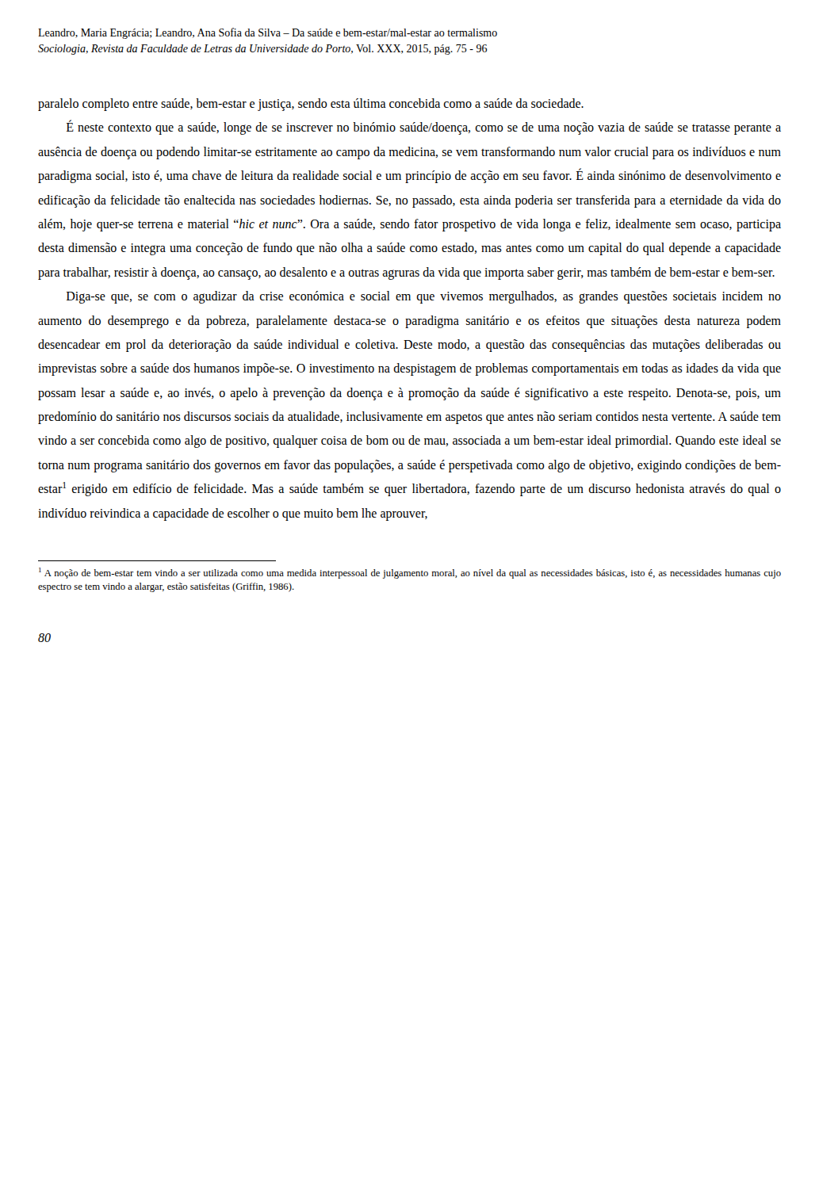Leandro, Maria Engrácia; Leandro, Ana Sofia da Silva – Da saúde e bem-estar/mal-estar ao termalismo Sociologia, Revista da Faculdade de Letras da Universidade do Porto, Vol. XXX, 2015, pág. 75 - 96
paralelo completo entre saúde, bem-estar e justiça, sendo esta última concebida como a saúde da sociedade.
É neste contexto que a saúde, longe de se inscrever no binómio saúde/doença, como se de uma noção vazia de saúde se tratasse perante a ausência de doença ou podendo limitar-se estritamente ao campo da medicina, se vem transformando num valor crucial para os indivíduos e num paradigma social, isto é, uma chave de leitura da realidade social e um princípio de acção em seu favor. É ainda sinónimo de desenvolvimento e edificação da felicidade tão enaltecida nas sociedades hodiernas. Se, no passado, esta ainda poderia ser transferida para a eternidade da vida do além, hoje quer-se terrena e material “hic et nunc”. Ora a saúde, sendo fator prospetivo de vida longa e feliz, idealmente sem ocaso, participa desta dimensão e integra uma conceção de fundo que não olha a saúde como estado, mas antes como um capital do qual depende a capacidade para trabalhar, resistir à doença, ao cansaço, ao desalento e a outras agruras da vida que importa saber gerir, mas também de bem-estar e bem-ser.
Diga-se que, se com o agudizar da crise económica e social em que vivemos mergulhados, as grandes questões societais incidem no aumento do desemprego e da pobreza, paralelamente destaca-se o paradigma sanitário e os efeitos que situações desta natureza podem desencadear em prol da deterioração da saúde individual e coletiva. Deste modo, a questão das consequências das mutações deliberadas ou imprevistas sobre a saúde dos humanos impõe-se. O investimento na despistagem de problemas comportamentais em todas as idades da vida que possam lesar a saúde e, ao invés, o apelo à prevenção da doença e à promoção da saúde é significativo a este respeito. Denota-se, pois, um predomínio do sanitário nos discursos sociais da atualidade, inclusivamente em aspetos que antes não seriam contidos nesta vertente. A saúde tem vindo a ser concebida como algo de positivo, qualquer coisa de bom ou de mau, associada a um bem-estar ideal primordial. Quando este ideal se torna num programa sanitário dos governos em favor das populações, a saúde é perspetivada como algo de objetivo, exigindo condições de bem-estar1 erigido em edifício de felicidade. Mas a saúde também se quer libertadora, fazendo parte de um discurso hedonista através do qual o indivíduo reivindica a capacidade de escolher o que muito bem lhe aprouver,
1 A noção de bem-estar tem vindo a ser utilizada como uma medida interpessoal de julgamento moral, ao nível da qual as necessidades básicas, isto é, as necessidades humanas cujo espectro se tem vindo a alargar, estão satisfeitas (Griffin, 1986).
80